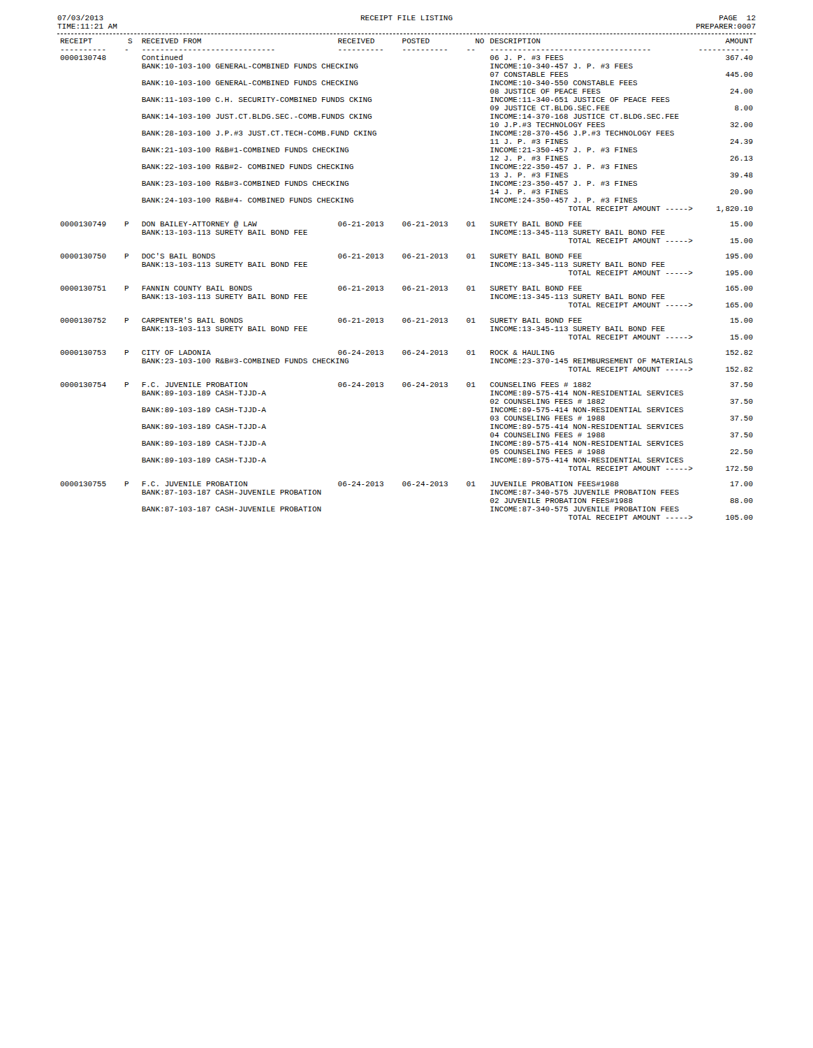07/03/2013
TIME:11:21 AM
RECEIPT FILE LISTING
PAGE 12
PREPARER:0007
| RECEIPT | S | RECEIVED FROM | RECEIVED | POSTED | NO | DESCRIPTION | AMOUNT |
| --- | --- | --- | --- | --- | --- | --- | --- |
| ---------- | - | ----------------------------- | ---------- | ---------- | -- | ----------------------------------- | ----------- |
| 0000130748 | | Continued | | | | 06 J. P. #3 FEES | 367.40 |
| | | BANK:10-103-100 GENERAL-COMBINED FUNDS CHECKING | | INCOME:10-340-457 J. P. #3 FEES | |
| | | | | | | 07 CONSTABLE FEES | 445.00 |
| | | BANK:10-103-100 GENERAL-COMBINED FUNDS CHECKING | | INCOME:10-340-550 CONSTABLE FEES | |
| | | | | | | 08 JUSTICE OF PEACE FEES | 24.00 |
| | | BANK:11-103-100 C.H. SECURITY-COMBINED FUNDS CKING | | INCOME:11-340-651 JUSTICE OF PEACE FEES | |
| | | | | | | 09 JUSTICE CT.BLDG.SEC.FEE | 8.00 |
| | | BANK:14-103-100 JUST.CT.BLDG.SEC.-COMB.FUNDS CKING | | INCOME:14-370-168 JUSTICE CT.BLDG.SEC.FEE | |
| | | | | | | 10 J.P.#3 TECHNOLOGY FEES | 32.00 |
| | | BANK:28-103-100 J.P.#3 JUST.CT.TECH-COMB.FUND CKING | | INCOME:28-370-456 J.P.#3 TECHNOLOGY FEES | |
| | | | | | | 11 J. P. #3 FINES | 24.39 |
| | | BANK:21-103-100 R&B#1-COMBINED FUNDS CHECKING | | INCOME:21-350-457 J. P. #3 FINES | |
| | | | | | | 12 J. P. #3 FINES | 26.13 |
| | | BANK:22-103-100 R&B#2- COMBINED FUNDS CHECKING | | INCOME:22-350-457 J. P. #3 FINES | |
| | | | | | | 13 J. P. #3 FINES | 39.48 |
| | | BANK:23-103-100 R&B#3-COMBINED FUNDS CHECKING | | INCOME:23-350-457 J. P. #3 FINES | |
| | | | | | | 14 J. P. #3 FINES | 20.90 |
| | | BANK:24-103-100 R&B#4- COMBINED FUNDS CHECKING | | INCOME:24-350-457 J. P. #3 FINES | |
| | | | | | | TOTAL RECEIPT AMOUNT -----> | 1,820.10 |
| 0000130749 | P | DON BAILEY-ATTORNEY @ LAW | 06-21-2013 | 06-21-2013 | 01 | SURETY BAIL BOND FEE | 15.00 |
| | | BANK:13-103-113 SURETY BAIL BOND FEE | | INCOME:13-345-113 SURETY BAIL BOND FEE | |
| | | | | | | TOTAL RECEIPT AMOUNT -----> | 15.00 |
| 0000130750 | P | DOC'S BAIL BONDS | 06-21-2013 | 06-21-2013 | 01 | SURETY BAIL BOND FEE | 195.00 |
| | | BANK:13-103-113 SURETY BAIL BOND FEE | | INCOME:13-345-113 SURETY BAIL BOND FEE | |
| | | | | | | TOTAL RECEIPT AMOUNT -----> | 195.00 |
| 0000130751 | P | FANNIN COUNTY BAIL BONDS | 06-21-2013 | 06-21-2013 | 01 | SURETY BAIL BOND FEE | 165.00 |
| | | BANK:13-103-113 SURETY BAIL BOND FEE | | INCOME:13-345-113 SURETY BAIL BOND FEE | |
| | | | | | | TOTAL RECEIPT AMOUNT -----> | 165.00 |
| 0000130752 | P | CARPENTER'S BAIL BONDS | 06-21-2013 | 06-21-2013 | 01 | SURETY BAIL BOND FEE | 15.00 |
| | | BANK:13-103-113 SURETY BAIL BOND FEE | | INCOME:13-345-113 SURETY BAIL BOND FEE | |
| | | | | | | TOTAL RECEIPT AMOUNT -----> | 15.00 |
| 0000130753 | P | CITY OF LADONIA | 06-24-2013 | 06-24-2013 | 01 | ROCK & HAULING | 152.82 |
| | | BANK:23-103-100 R&B#3-COMBINED FUNDS CHECKING | | INCOME:23-370-145 REIMBURSEMENT OF MATERIALS | |
| | | | | | | TOTAL RECEIPT AMOUNT -----> | 152.82 |
| 0000130754 | P | F.C. JUVENILE PROBATION | 06-24-2013 | 06-24-2013 | 01 | COUNSELING FEES # 1882 | 37.50 |
| | | BANK:89-103-189 CASH-TJJD-A | | INCOME:89-575-414 NON-RESIDENTIAL SERVICES | |
| | | | | | | 02 COUNSELING FEES # 1882 | 37.50 |
| | | BANK:89-103-189 CASH-TJJD-A | | INCOME:89-575-414 NON-RESIDENTIAL SERVICES | |
| | | | | | | 03 COUNSELING FEES # 1988 | 37.50 |
| | | BANK:89-103-189 CASH-TJJD-A | | INCOME:89-575-414 NON-RESIDENTIAL SERVICES | |
| | | | | | | 04 COUNSELING FEES # 1988 | 37.50 |
| | | BANK:89-103-189 CASH-TJJD-A | | INCOME:89-575-414 NON-RESIDENTIAL SERVICES | |
| | | | | | | 05 COUNSELING FEES # 1988 | 22.50 |
| | | BANK:89-103-189 CASH-TJJD-A | | INCOME:89-575-414 NON-RESIDENTIAL SERVICES | |
| | | | | | | TOTAL RECEIPT AMOUNT -----> | 172.50 |
| 0000130755 | P | F.C. JUVENILE PROBATION | 06-24-2013 | 06-24-2013 | 01 | JUVENILE PROBATION FEES#1988 | 17.00 |
| | | BANK:87-103-187 CASH-JUVENILE PROBATION | | INCOME:87-340-575 JUVENILE PROBATION FEES | |
| | | | | | | 02 JUVENILE PROBATION FEES#1988 | 88.00 |
| | | BANK:87-103-187 CASH-JUVENILE PROBATION | | INCOME:87-340-575 JUVENILE PROBATION FEES | |
| | | | | | | TOTAL RECEIPT AMOUNT -----> | 105.00 |